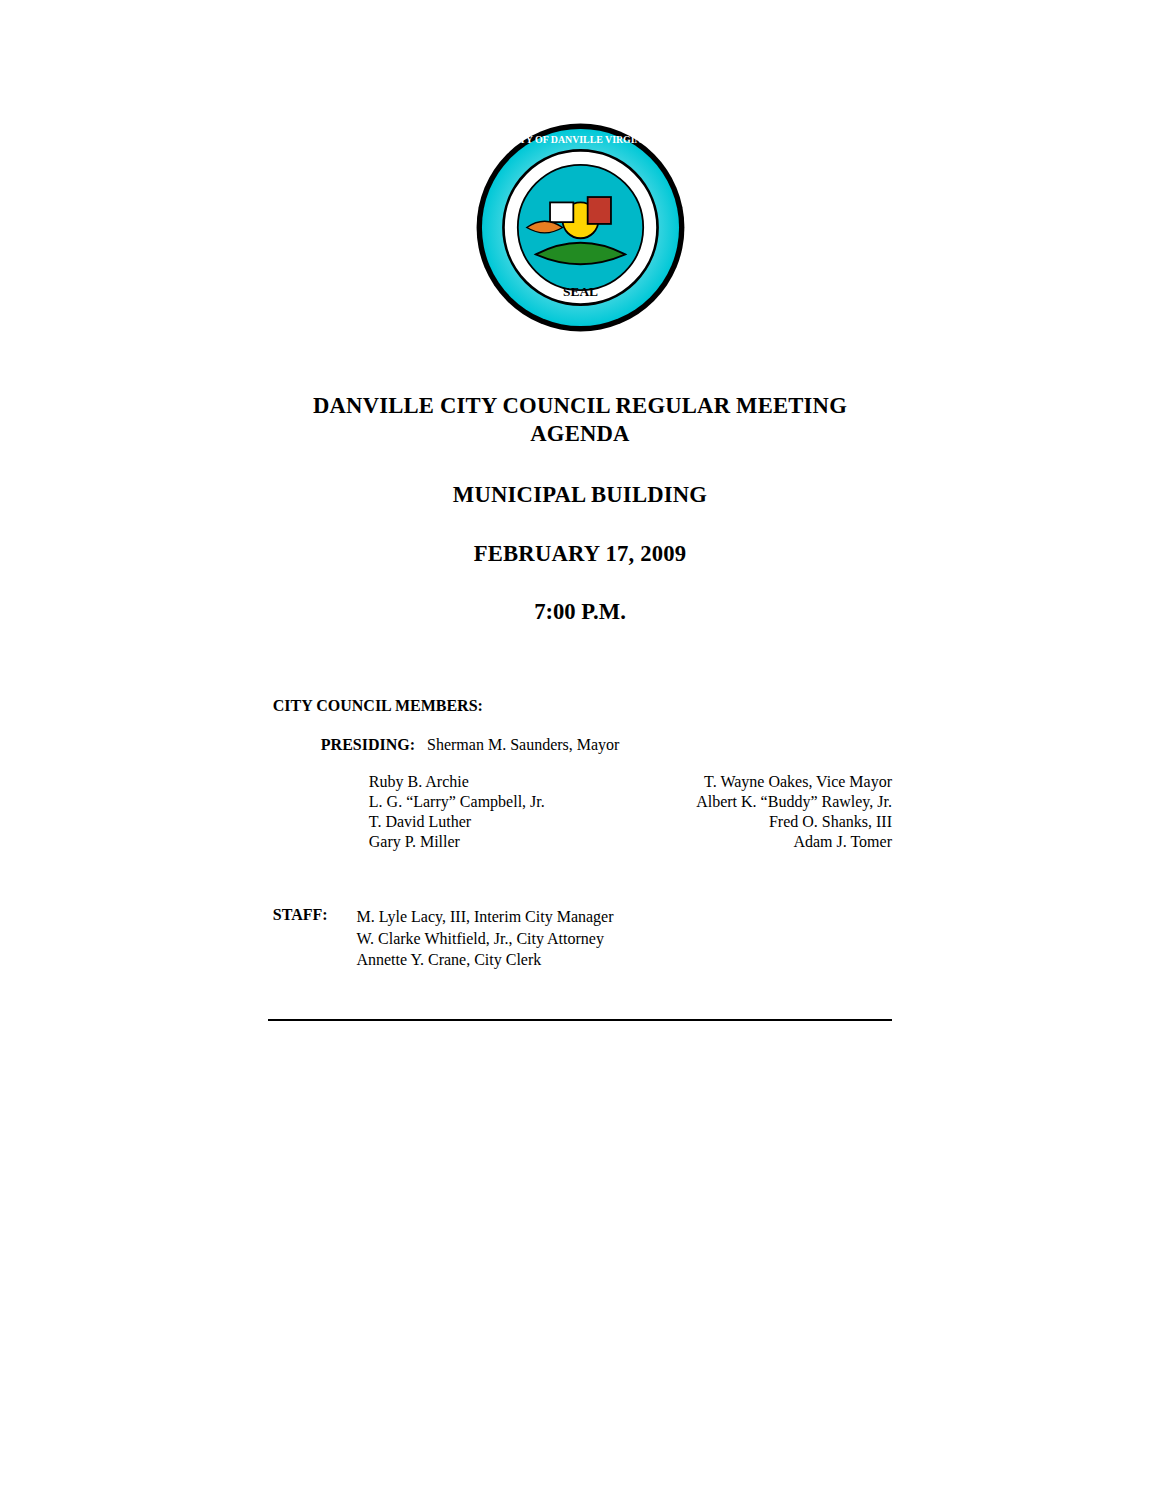DANVILLE CITY COUNCIL REGULAR MEETING AGENDA
MUNICIPAL BUILDING
FEBRUARY 17, 2009
7:00 P.M.
CITY COUNCIL MEMBERS:
PRESIDING: Sherman M. Saunders, Mayor
| Ruby B. Archie | T. Wayne Oakes, Vice Mayor |
| L. G. “Larry” Campbell, Jr. | Albert K. “Buddy” Rawley, Jr. |
| T. David Luther | Fred O. Shanks, III |
| Gary P. Miller | Adam J. Tomer |
| STAFF: | M. Lyle Lacy, III, Interim City Manager W. Clarke Whitfield, Jr., City Attorney Annette Y. Crane, City Clerk |